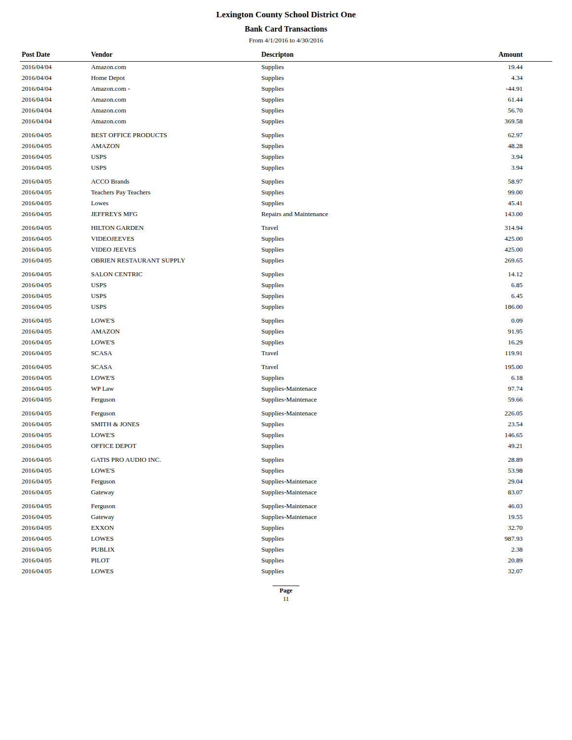Lexington County School District One
Bank Card Transactions
From 4/1/2016 to 4/30/2016
| Post Date | Vendor | Descripton | Amount |
| --- | --- | --- | --- |
| 2016/04/04 | Amazon.com | Supplies | 19.44 |
| 2016/04/04 | Home Depot | Supplies | 4.34 |
| 2016/04/04 | Amazon.com - | Supplies | -44.91 |
| 2016/04/04 | Amazon.com | Supplies | 61.44 |
| 2016/04/04 | Amazon.com | Supplies | 56.70 |
| 2016/04/04 | Amazon.com | Supplies | 369.58 |
| 2016/04/05 | BEST OFFICE PRODUCTS | Supplies | 62.97 |
| 2016/04/05 | AMAZON | Supplies | 48.28 |
| 2016/04/05 | USPS | Supplies | 3.94 |
| 2016/04/05 | USPS | Supplies | 3.94 |
| 2016/04/05 | ACCO Brands | Supplies | 58.97 |
| 2016/04/05 | Teachers Pay Teachers | Supplies | 99.00 |
| 2016/04/05 | Lowes | Supplies | 45.41 |
| 2016/04/05 | JEFFREYS MFG | Repairs and Maintenance | 143.00 |
| 2016/04/05 | HILTON GARDEN | Travel | 314.94 |
| 2016/04/05 | VIDEOJEEVES | Supplies | 425.00 |
| 2016/04/05 | VIDEO JEEVES | Supplies | 425.00 |
| 2016/04/05 | OBRIEN RESTAURANT SUPPLY | Supplies | 269.65 |
| 2016/04/05 | SALON CENTRIC | Supplies | 14.12 |
| 2016/04/05 | USPS | Supplies | 6.85 |
| 2016/04/05 | USPS | Supplies | 6.45 |
| 2016/04/05 | USPS | Supplies | 186.00 |
| 2016/04/05 | LOWE'S | Supplies | 0.09 |
| 2016/04/05 | AMAZON | Supplies | 91.95 |
| 2016/04/05 | LOWE'S | Supplies | 16.29 |
| 2016/04/05 | SCASA | Travel | 119.91 |
| 2016/04/05 | SCASA | Travel | 195.00 |
| 2016/04/05 | LOWE'S | Supplies | 6.18 |
| 2016/04/05 | WP Law | Supplies-Maintenace | 97.74 |
| 2016/04/05 | Ferguson | Supplies-Maintenace | 59.66 |
| 2016/04/05 | Ferguson | Supplies-Maintenace | 226.05 |
| 2016/04/05 | SMITH & JONES | Supplies | 23.54 |
| 2016/04/05 | LOWE'S | Supplies | 146.65 |
| 2016/04/05 | OFFICE DEPOT | Supplies | 49.21 |
| 2016/04/05 | GATIS PRO AUDIO INC. | Supplies | 28.89 |
| 2016/04/05 | LOWE'S | Supplies | 53.98 |
| 2016/04/05 | Ferguson | Supplies-Maintenace | 29.04 |
| 2016/04/05 | Gateway | Supplies-Maintenace | 83.07 |
| 2016/04/05 | Ferguson | Supplies-Maintenace | 46.03 |
| 2016/04/05 | Gateway | Supplies-Maintenace | 19.55 |
| 2016/04/05 | EXXON | Supplies | 32.70 |
| 2016/04/05 | LOWES | Supplies | 987.93 |
| 2016/04/05 | PUBLIX | Supplies | 2.38 |
| 2016/04/05 | PILOT | Supplies | 20.89 |
| 2016/04/05 | LOWES | Supplies | 32.07 |
Page 11